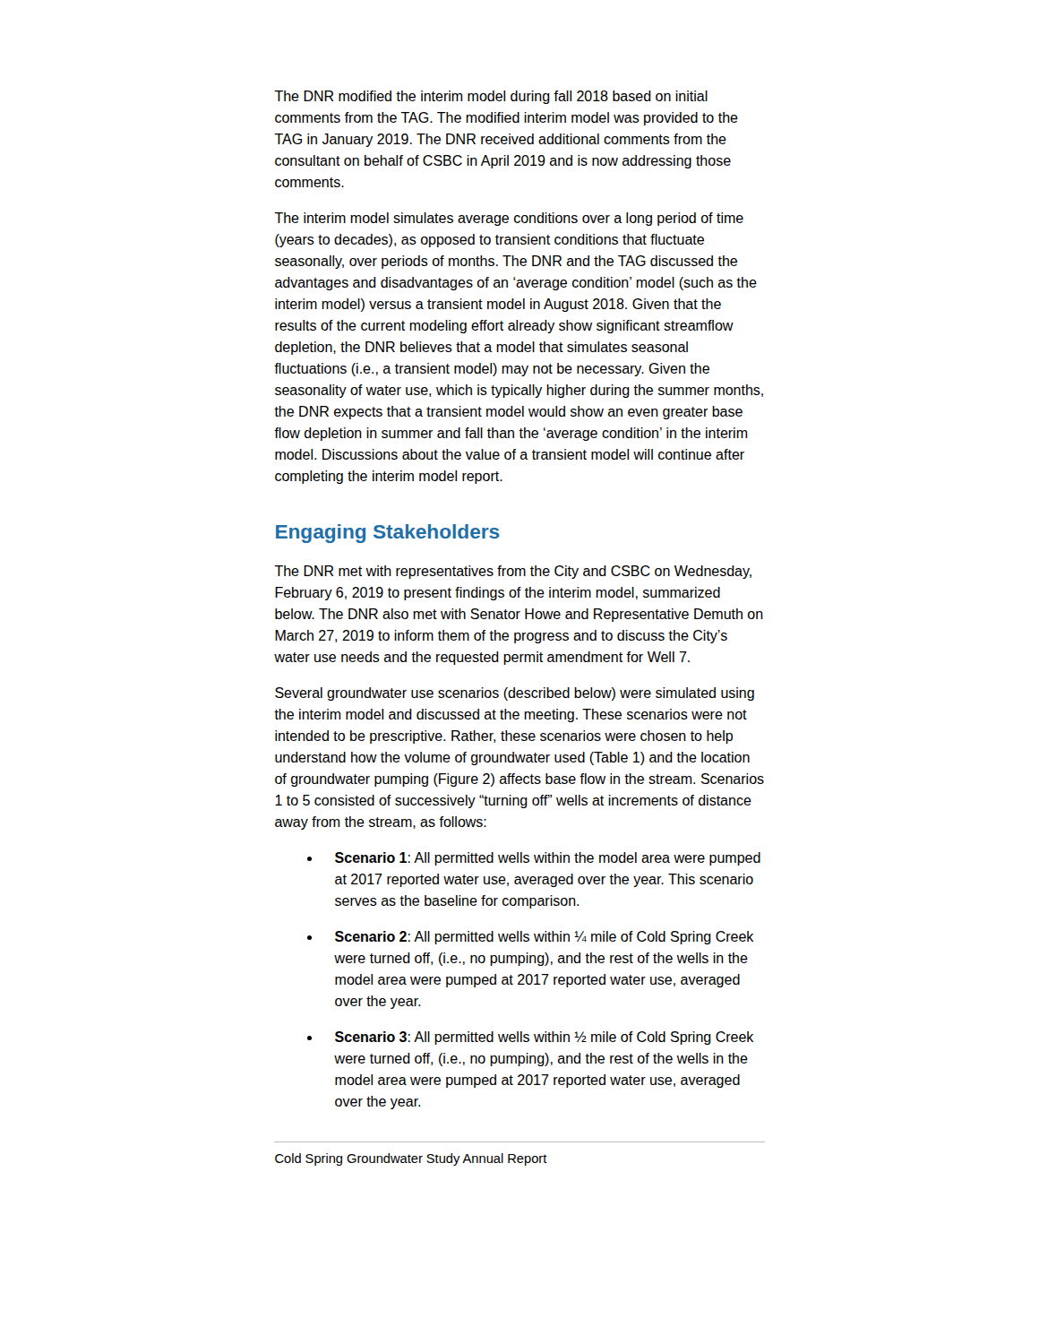The DNR modified the interim model during fall 2018 based on initial comments from the TAG. The modified interim model was provided to the TAG in January 2019. The DNR received additional comments from the consultant on behalf of CSBC in April 2019 and is now addressing those comments.
The interim model simulates average conditions over a long period of time (years to decades), as opposed to transient conditions that fluctuate seasonally, over periods of months. The DNR and the TAG discussed the advantages and disadvantages of an ‘average condition’ model (such as the interim model) versus a transient model in August 2018. Given that the results of the current modeling effort already show significant streamflow depletion, the DNR believes that a model that simulates seasonal fluctuations (i.e., a transient model) may not be necessary. Given the seasonality of water use, which is typically higher during the summer months, the DNR expects that a transient model would show an even greater base flow depletion in summer and fall than the ‘average condition’ in the interim model. Discussions about the value of a transient model will continue after completing the interim model report.
Engaging Stakeholders
The DNR met with representatives from the City and CSBC on Wednesday, February 6, 2019 to present findings of the interim model, summarized below. The DNR also met with Senator Howe and Representative Demuth on March 27, 2019 to inform them of the progress and to discuss the City’s water use needs and the requested permit amendment for Well 7.
Several groundwater use scenarios (described below) were simulated using the interim model and discussed at the meeting. These scenarios were not intended to be prescriptive. Rather, these scenarios were chosen to help understand how the volume of groundwater used (Table 1) and the location of groundwater pumping (Figure 2) affects base flow in the stream. Scenarios 1 to 5 consisted of successively “turning off” wells at increments of distance away from the stream, as follows:
Scenario 1: All permitted wells within the model area were pumped at 2017 reported water use, averaged over the year. This scenario serves as the baseline for comparison.
Scenario 2: All permitted wells within ¼ mile of Cold Spring Creek were turned off, (i.e., no pumping), and the rest of the wells in the model area were pumped at 2017 reported water use, averaged over the year.
Scenario 3: All permitted wells within ½ mile of Cold Spring Creek were turned off, (i.e., no pumping), and the rest of the wells in the model area were pumped at 2017 reported water use, averaged over the year.
Cold Spring Groundwater Study Annual Report